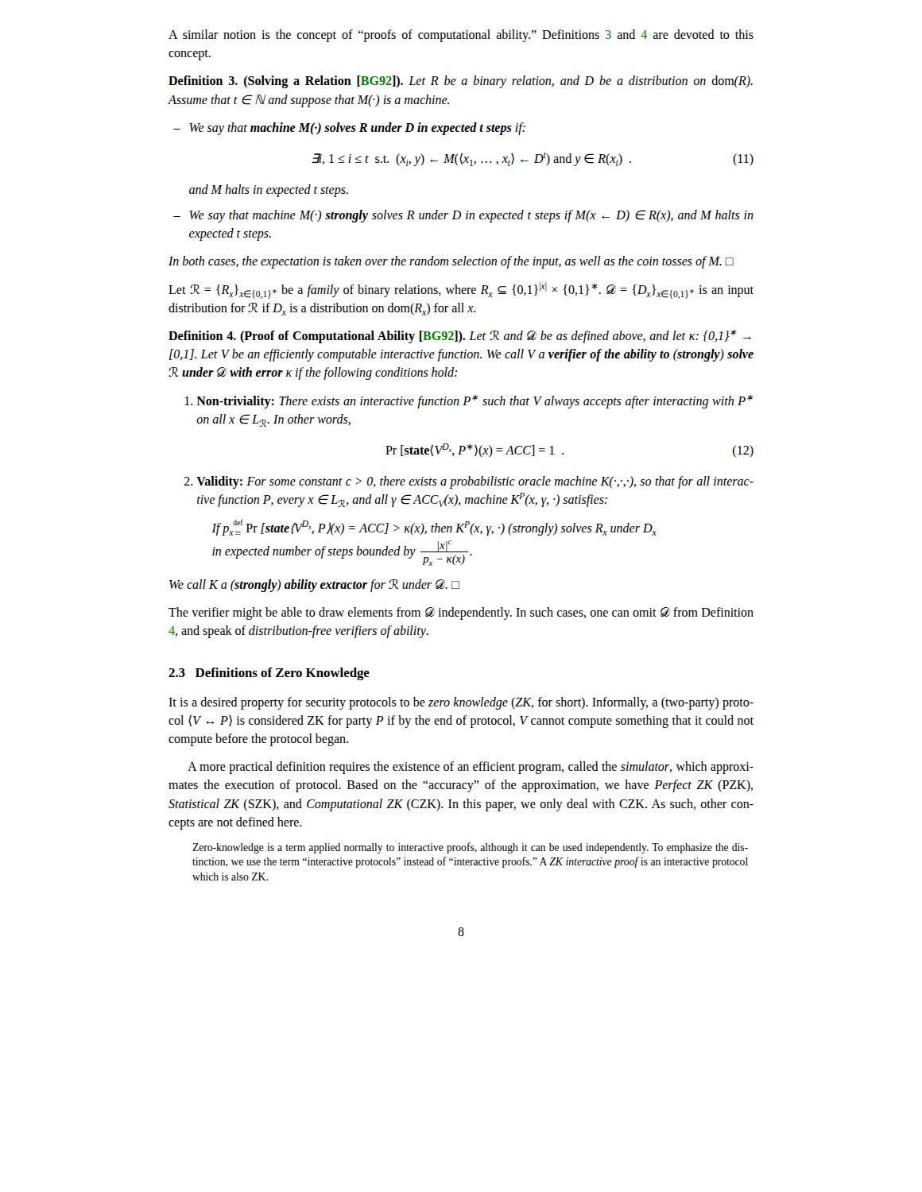A similar notion is the concept of “proofs of computational ability.” Definitions 3 and 4 are devoted to this concept.
Definition 3. (Solving a Relation [BG92]). Let R be a binary relation, and D be a distribution on dom(R). Assume that t ∈ ℕ and suppose that M(·) is a machine.
We say that machine M(·) solves R under D in expected t steps if:
∃i, 1 ≤ i ≤ t s.t. (xi, y) ← M(⟨x1, … , xt⟩ ← Dt) and y ∈ R(xi) .
(11)
and M halts in expected t steps.
We say that machine M(·) strongly solves R under D in expected t steps if M(x ← D) ∈ R(x), and M halts in expected t steps.
In both cases, the expectation is taken over the random selection of the input, as well as the coin tosses of M. □
Let ℛ = {Rx}x∈{0,1}∗ be a family of binary relations, where Rx ⊆ {0,1}|x| × {0,1}∗. 𝒟 = {Dx}x∈{0,1}∗ is an input distribution for ℛ if Dx is a distribution on dom(Rx) for all x.
Definition 4. (Proof of Computational Ability [BG92]). Let ℛ and 𝒟 be as defined above, and let κ: {0,1}∗ → [0,1]. Let V be an efficiently computable interactive function. We call V a verifier of the ability to (strongly) solve ℛ under 𝒟 with error κ if the following conditions hold:
Non-triviality: There exists an interactive function P∗ such that V always accepts after interacting with P∗ on all x ∈ Lℛ. In other words,
Pr [state⟨VDx, P∗⟩(x) = ACC] = 1 .
(12)
Validity: For some constant c > 0, there exists a probabilistic oracle machine K(·,·,·), so that for all interactive function P, every x ∈ Lℛ, and all γ ∈ ACCV(x), machine KP(x, γ, ·) satisfies:
If px def= Pr [state⟨VDx, P⟩(x) = ACC] > κ(x), then KP(x, γ, ·) (strongly) solves Rx under Dx
in expected number of steps bounded by |x|c px − κ(x).
We call K a (strongly) ability extractor for ℛ under 𝒟. □
The verifier might be able to draw elements from 𝒟 independently. In such cases, one can omit 𝒟 from Definition 4, and speak of distribution-free verifiers of ability.
2.3 Definitions of Zero Knowledge
It is a desired property for security protocols to be zero knowledge (ZK, for short). Informally, a (two-party) protocol ⟨V ↔ P⟩ is considered ZK for party P if by the end of protocol, V cannot compute something that it could not compute before the protocol began.
A more practical definition requires the existence of an efficient program, called the simulator, which approximates the execution of protocol. Based on the “accuracy” of the approximation, we have Perfect ZK (PZK), Statistical ZK (SZK), and Computational ZK (CZK). In this paper, we only deal with CZK. As such, other concepts are not defined here.
Zero-knowledge is a term applied normally to interactive proofs, although it can be used independently. To emphasize the distinction, we use the term “interactive protocols” instead of “interactive proofs.” A ZK interactive proof is an interactive protocol which is also ZK.
8